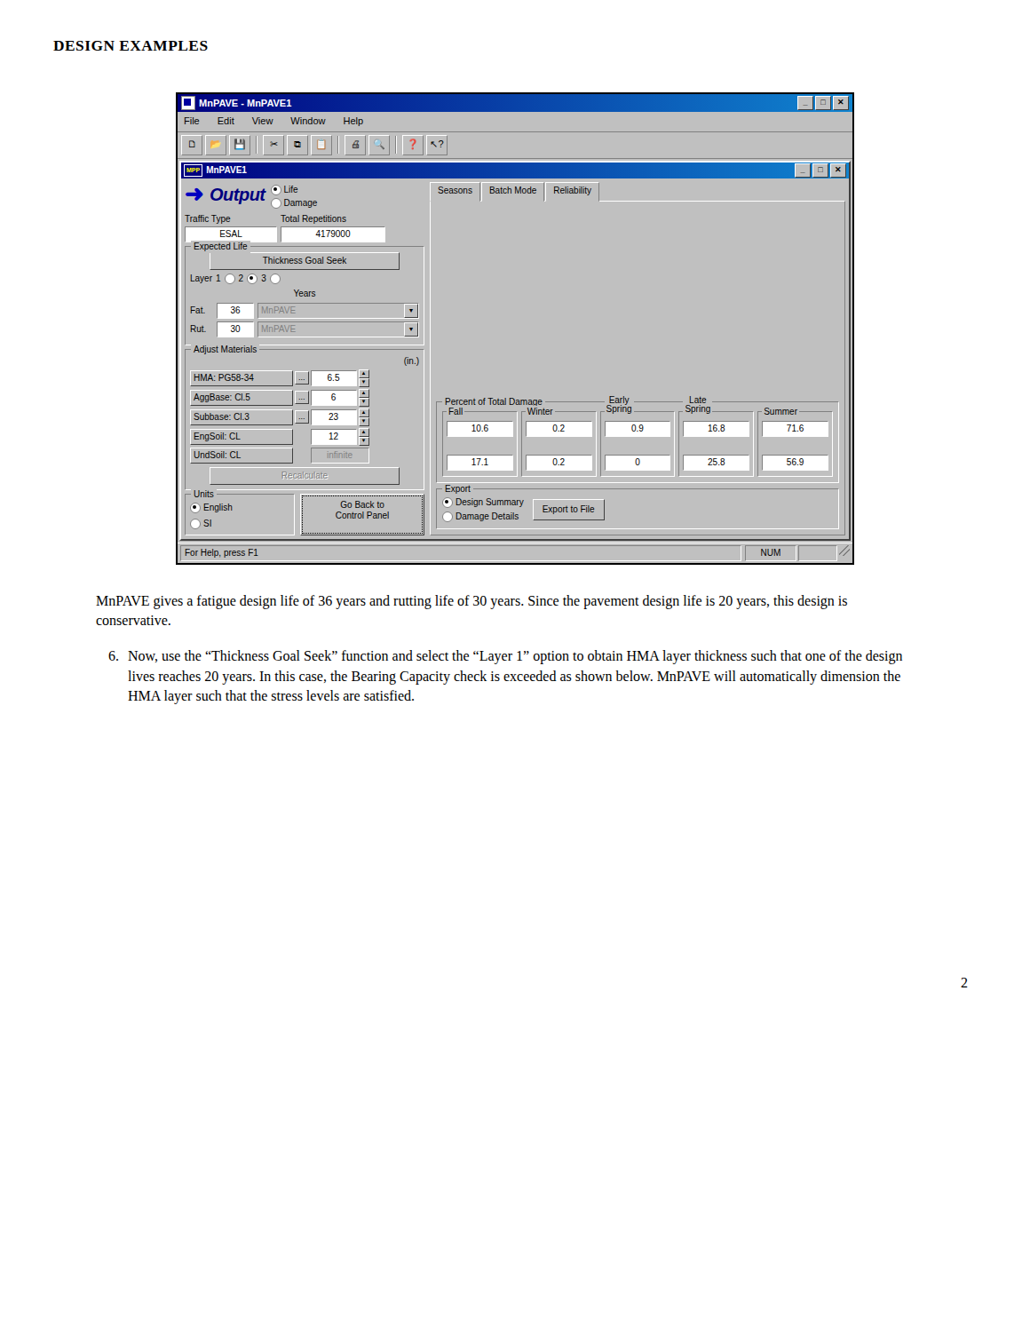DESIGN EXAMPLES
MnPAVE - MnPAVE1
_ □ ✕
File Edit View Window Help
🗋 📂 💾 ✂ ⧉ 📋 🖨 🔍 ❓ ↖?
MPP MnPAVE1
_ □ ✕
➜ Output
Life Damage
Traffic Type ESAL
Total Repetitions 4179000
Expected Life
Thickness Goal Seek
Layer 1 2 3
Years
Fat. 36 MnPAVE▼
Rut. 30 MnPAVE▼
Adjust Materials
(in.)
HMA: PG58-34 ... 6.5
▲
▼
AggBase: Cl.5 ... 6
▲
▼
Subbase: Cl.3 ... 23
▲
▼
EngSoil: CL ... 12
▲
▼
UndSoil: CL ... infinite
Recalculate
Units
English SI
Go Back to
Control Panel
Seasons Batch Mode Reliability
Percent of Total Damage
Fall
10.6
17.1
Winter
0.2
0.2
Early
Spring
0.9
0
Late
Spring
16.8
25.8
Summer
71.6
56.9
Export
Design Summary Damage Details
Export to File
For Help, press F1
NUM
MnPAVE gives a fatigue design life of 36 years and rutting life of 30 years. Since the pavement design life is 20 years, this design is conservative.
Now, use the “Thickness Goal Seek” function and select the “Layer 1” option to obtain HMA layer thickness such that one of the design lives reaches 20 years. In this case, the Bearing Capacity check is exceeded as shown below. MnPAVE will automatically dimension the HMA layer such that the stress levels are satisfied.
2